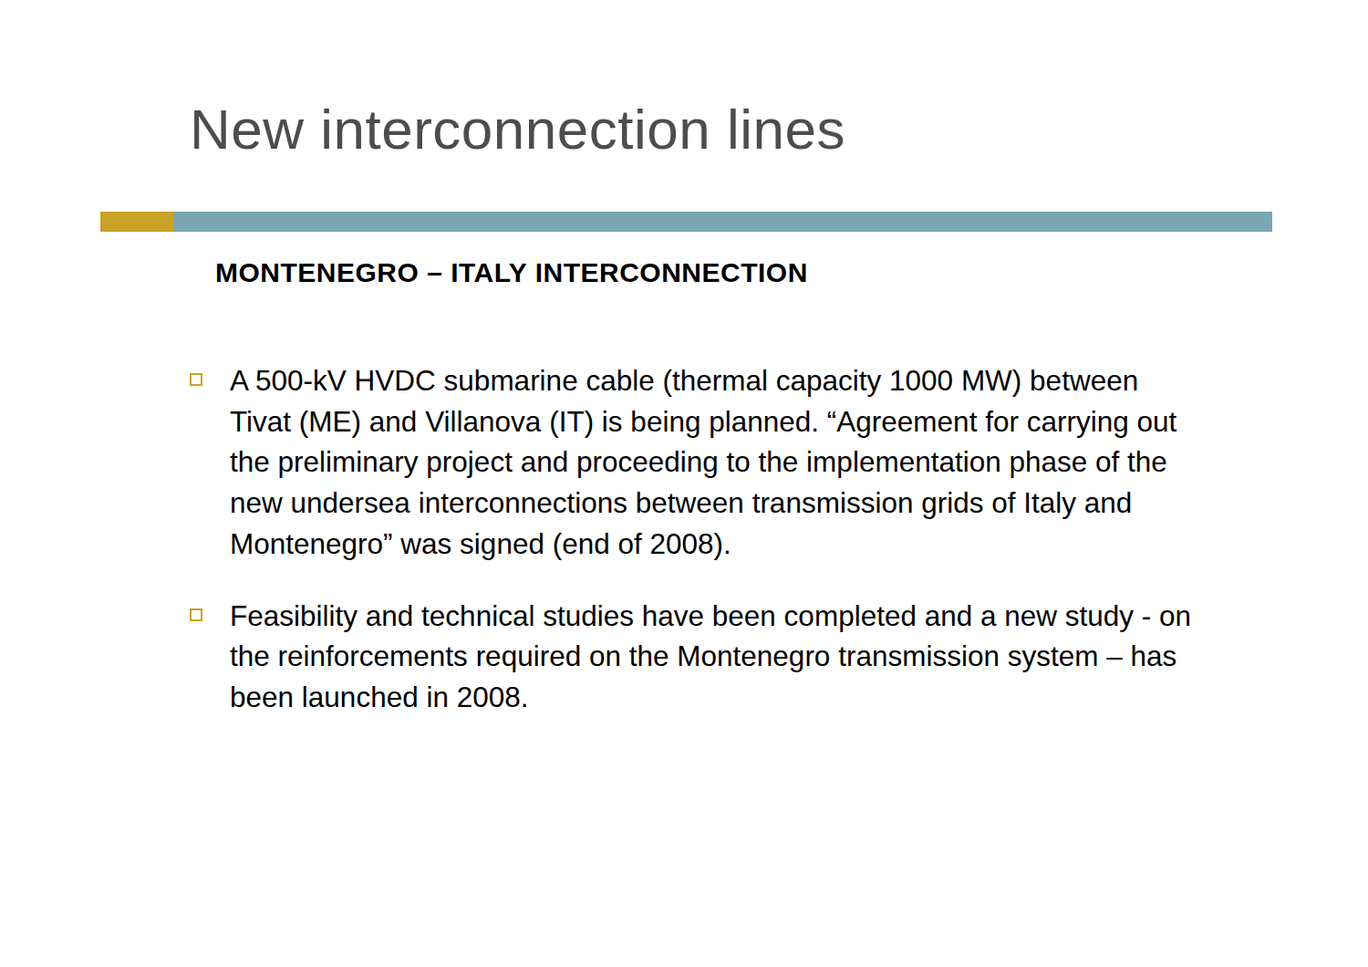New interconnection lines
MONTENEGRO – ITALY INTERCONNECTION
A 500-kV HVDC submarine cable (thermal capacity 1000 MW) between Tivat (ME) and Villanova (IT) is being planned. “Agreement for carrying out the preliminary project and proceeding to the implementation phase of the new undersea interconnections between transmission grids of Italy and Montenegro” was signed (end of 2008).
Feasibility and technical studies have been completed and a new study - on the reinforcements required on the Montenegro transmission system – has been launched in 2008.